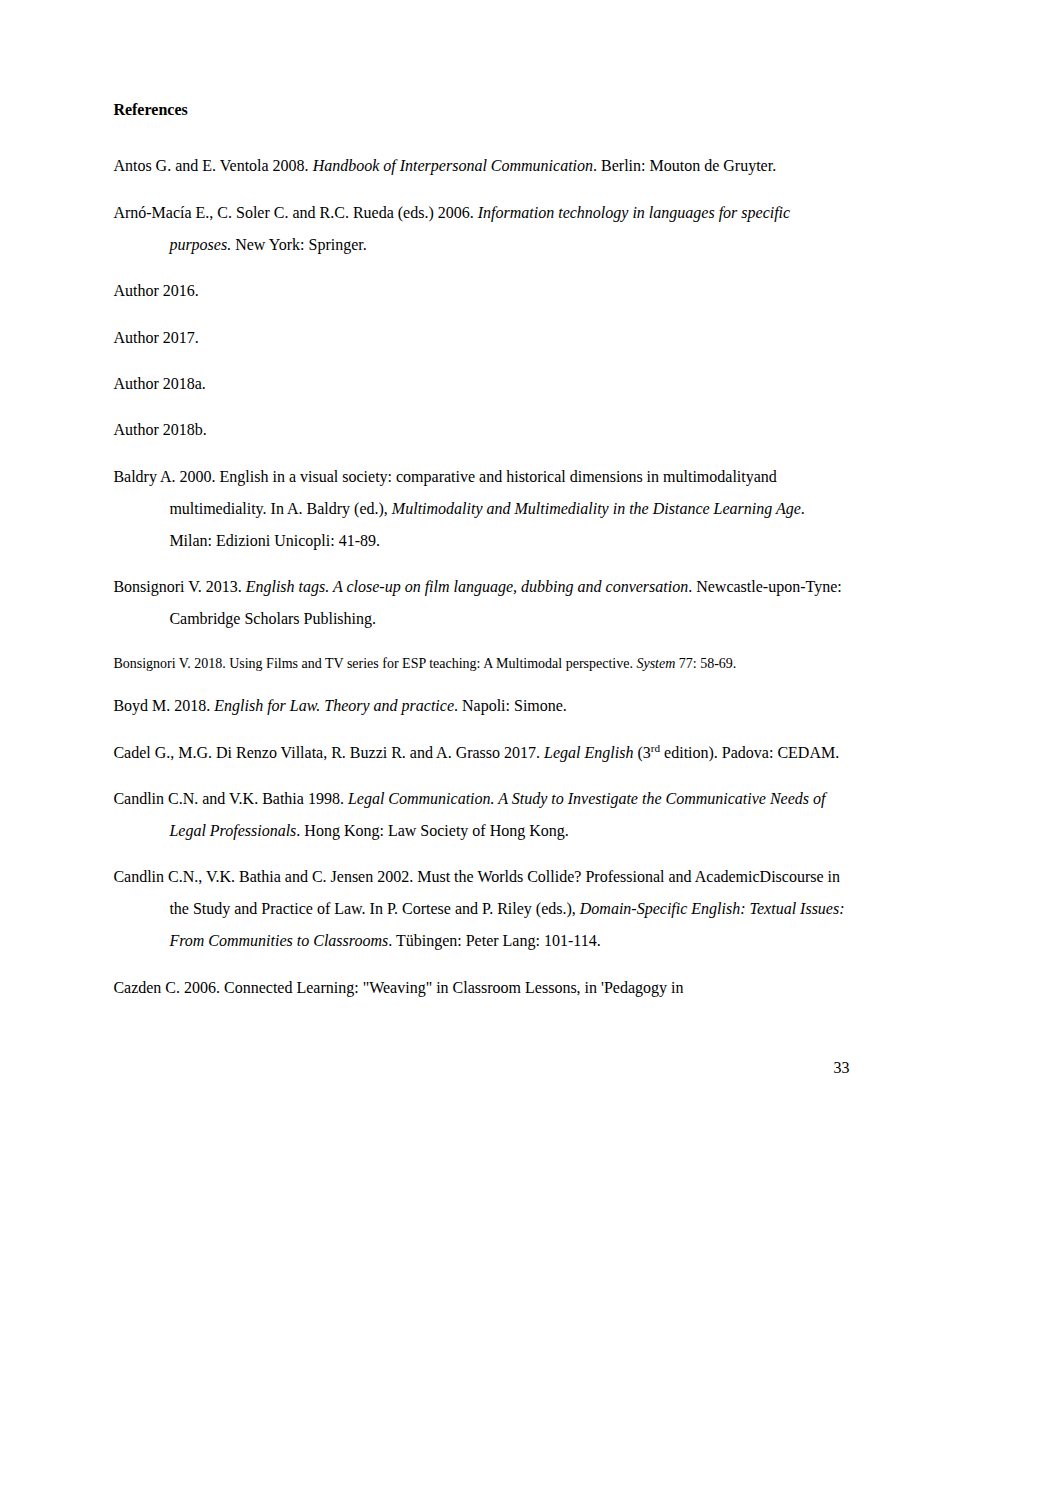References
Antos G. and E. Ventola 2008. Handbook of Interpersonal Communication. Berlin: Mouton de Gruyter.
Arnó-Macía E., C. Soler C. and R.C. Rueda (eds.) 2006. Information technology in languages for specific purposes. New York: Springer.
Author 2016.
Author 2017.
Author 2018a.
Author 2018b.
Baldry A. 2000. English in a visual society: comparative and historical dimensions in multimodalityand multimediality. In A. Baldry (ed.), Multimodality and Multimediality in the Distance Learning Age. Milan: Edizioni Unicopli: 41-89.
Bonsignori V. 2013. English tags. A close-up on film language, dubbing and conversation. Newcastle-upon-Tyne: Cambridge Scholars Publishing.
Bonsignori V. 2018. Using Films and TV series for ESP teaching: A Multimodal perspective. System 77: 58-69.
Boyd M. 2018. English for Law. Theory and practice. Napoli: Simone.
Cadel G., M.G. Di Renzo Villata, R. Buzzi R. and A. Grasso 2017. Legal English (3rd edition). Padova: CEDAM.
Candlin C.N. and V.K. Bathia 1998. Legal Communication. A Study to Investigate the Communicative Needs of Legal Professionals. Hong Kong: Law Society of Hong Kong.
Candlin C.N., V.K. Bathia and C. Jensen 2002. Must the Worlds Collide? Professional and AcademicDiscourse in the Study and Practice of Law. In P. Cortese and P. Riley (eds.), Domain-Specific English: Textual Issues: From Communities to Classrooms. Tübingen: Peter Lang: 101-114.
Cazden C. 2006. Connected Learning: "Weaving" in Classroom Lessons, in 'Pedagogy in
33